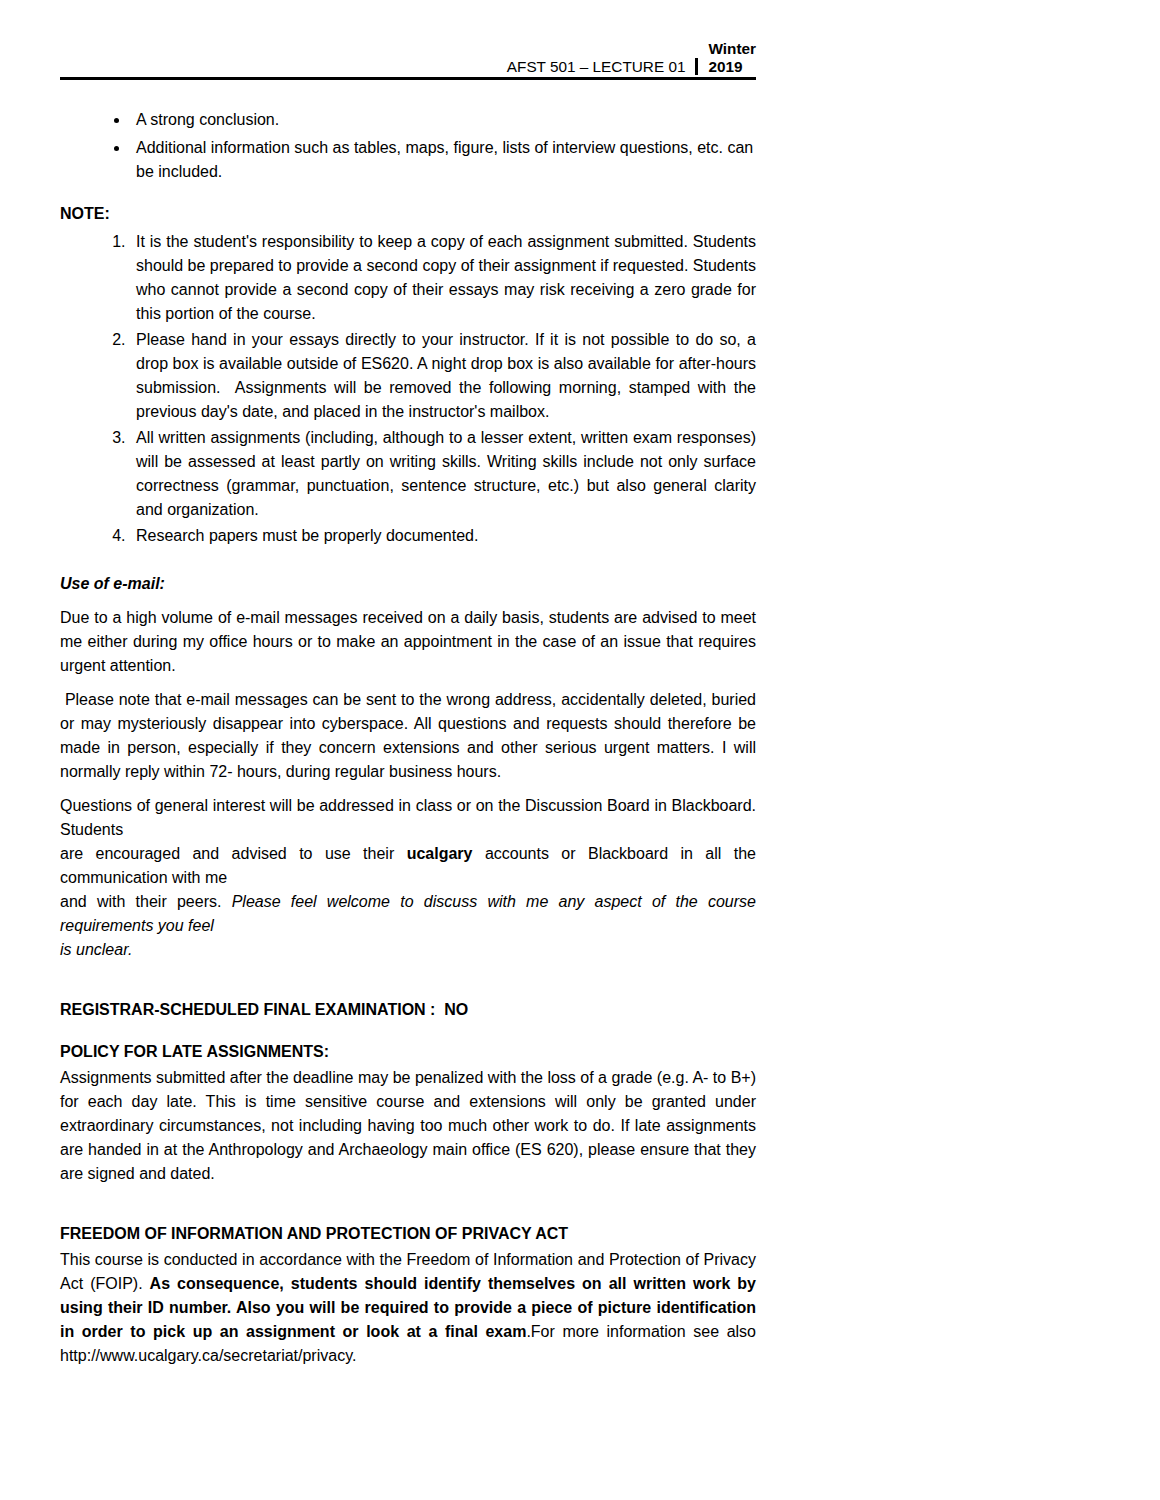AFST 501 – LECTURE 01
Winter
2019
A strong conclusion.
Additional information such as tables, maps, figure, lists of interview questions, etc. can be included.
NOTE:
It is the student's responsibility to keep a copy of each assignment submitted. Students should be prepared to provide a second copy of their assignment if requested. Students who cannot provide a second copy of their essays may risk receiving a zero grade for this portion of the course.
Please hand in your essays directly to your instructor. If it is not possible to do so, a drop box is available outside of ES620. A night drop box is also available for after-hours submission. Assignments will be removed the following morning, stamped with the previous day's date, and placed in the instructor's mailbox.
All written assignments (including, although to a lesser extent, written exam responses) will be assessed at least partly on writing skills. Writing skills include not only surface correctness (grammar, punctuation, sentence structure, etc.) but also general clarity and organization.
Research papers must be properly documented.
Use of e-mail:
Due to a high volume of e-mail messages received on a daily basis, students are advised to meet me either during my office hours or to make an appointment in the case of an issue that requires urgent attention.
Please note that e-mail messages can be sent to the wrong address, accidentally deleted, buried or may mysteriously disappear into cyberspace. All questions and requests should therefore be made in person, especially if they concern extensions and other serious urgent matters. I will normally reply within 72- hours, during regular business hours.
Questions of general interest will be addressed in class or on the Discussion Board in Blackboard. Students
are encouraged and advised to use their ucalgary accounts or Blackboard in all the communication with me
and with their peers. Please feel welcome to discuss with me any aspect of the course requirements you feel
is unclear.
REGISTRAR-SCHEDULED FINAL EXAMINATION : NO
POLICY FOR LATE ASSIGNMENTS:
Assignments submitted after the deadline may be penalized with the loss of a grade (e.g. A- to B+) for each day late. This is time sensitive course and extensions will only be granted under extraordinary circumstances, not including having too much other work to do. If late assignments are handed in at the Anthropology and Archaeology main office (ES 620), please ensure that they are signed and dated.
FREEDOM OF INFORMATION AND PROTECTION OF PRIVACY ACT
This course is conducted in accordance with the Freedom of Information and Protection of Privacy Act (FOIP). As consequence, students should identify themselves on all written work by using their ID number. Also you will be required to provide a piece of picture identification in order to pick up an assignment or look at a final exam.For more information see also http://www.ucalgary.ca/secretariat/privacy.